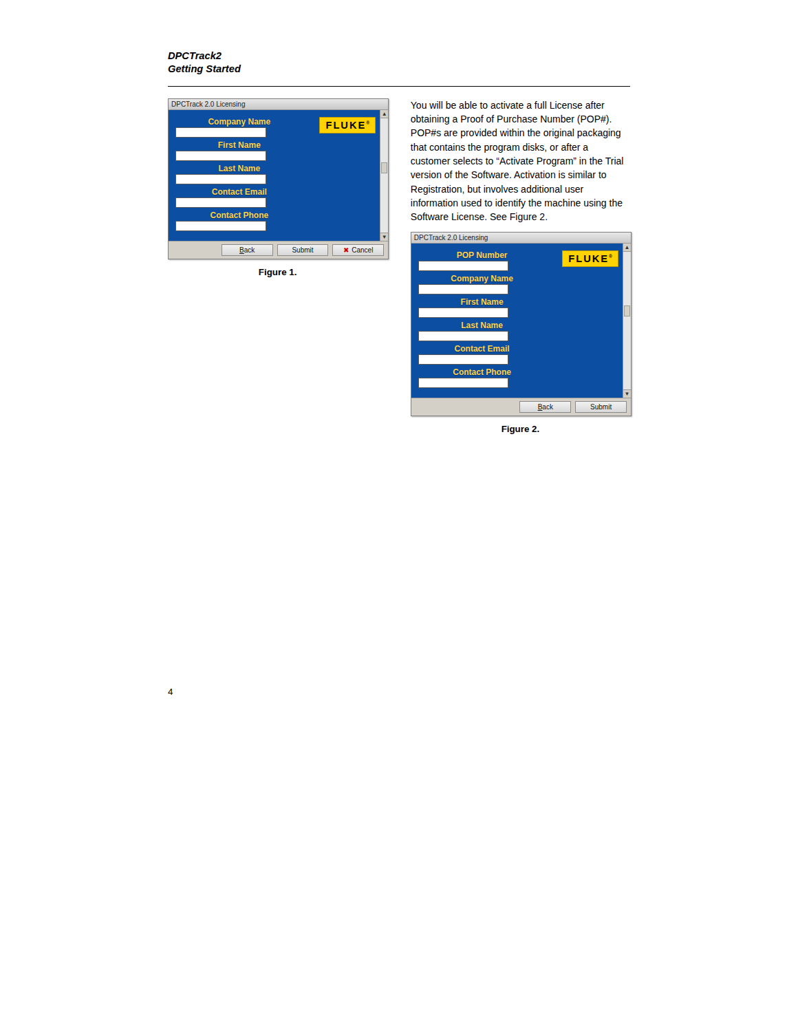DPCTrack2
Getting Started
DPCTrack 2.0 Licensing
Company Name
First Name
Last Name
Contact Email
Contact Phone
FLUKE®
▲
▼
Back
Submit
Cancel
Figure 1.
You will be able to activate a full License after obtaining a Proof of Purchase Number (POP#). POP#s are provided within the original packaging that contains the program disks, or after a customer selects to “Activate Program” in the Trial version of the Software. Activation is similar to Registration, but involves additional user information used to identify the machine using the Software License. See Figure 2.
DPCTrack 2.0 Licensing
POP Number
Company Name
First Name
Last Name
Contact Email
Contact Phone
FLUKE®
▲
▼
Back
Submit
Figure 2.
4